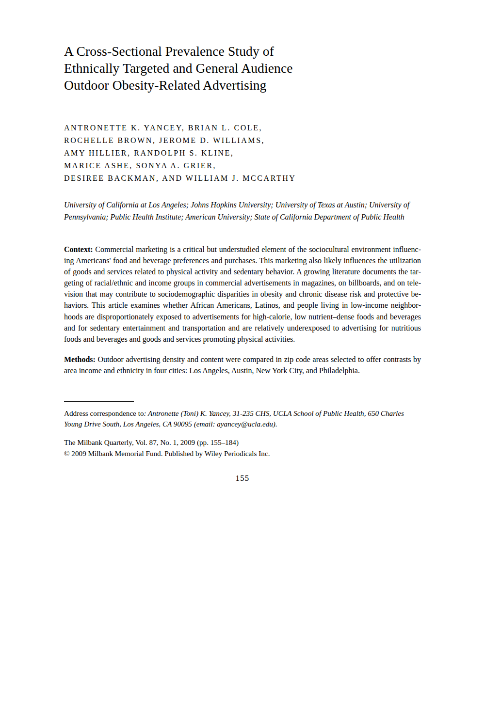A Cross-Sectional Prevalence Study of
Ethnically Targeted and General Audience
Outdoor Obesity-Related Advertising
Antronette K. Yancey, Brian L. Cole,
Rochelle Brown, Jerome D. Williams,
Amy Hillier, Randolph S. Kline,
Marice Ashe, Sonya A. Grier,
Desiree Backman, and William J. McCarthy
University of California at Los Angeles; Johns Hopkins University; University of Texas at Austin; University of Pennsylvania; Public Health Institute; American University; State of California Department of Public Health
Context: Commercial marketing is a critical but understudied element of the sociocultural environment influencing Americans' food and beverage preferences and purchases. This marketing also likely influences the utilization of goods and services related to physical activity and sedentary behavior. A growing literature documents the targeting of racial/ethnic and income groups in commercial advertisements in magazines, on billboards, and on television that may contribute to sociodemographic disparities in obesity and chronic disease risk and protective behaviors. This article examines whether African Americans, Latinos, and people living in low-income neighborhoods are disproportionately exposed to advertisements for high-calorie, low nutrient–dense foods and beverages and for sedentary entertainment and transportation and are relatively underexposed to advertising for nutritious foods and beverages and goods and services promoting physical activities.
Methods: Outdoor advertising density and content were compared in zip code areas selected to offer contrasts by area income and ethnicity in four cities: Los Angeles, Austin, New York City, and Philadelphia.
Address correspondence to: Antronette (Toni) K. Yancey, 31-235 CHS, UCLA School of Public Health, 650 Charles Young Drive South, Los Angeles, CA 90095 (email: ayancey@ucla.edu).
The Milbank Quarterly, Vol. 87, No. 1, 2009 (pp. 155–184)
© 2009 Milbank Memorial Fund. Published by Wiley Periodicals Inc.
155